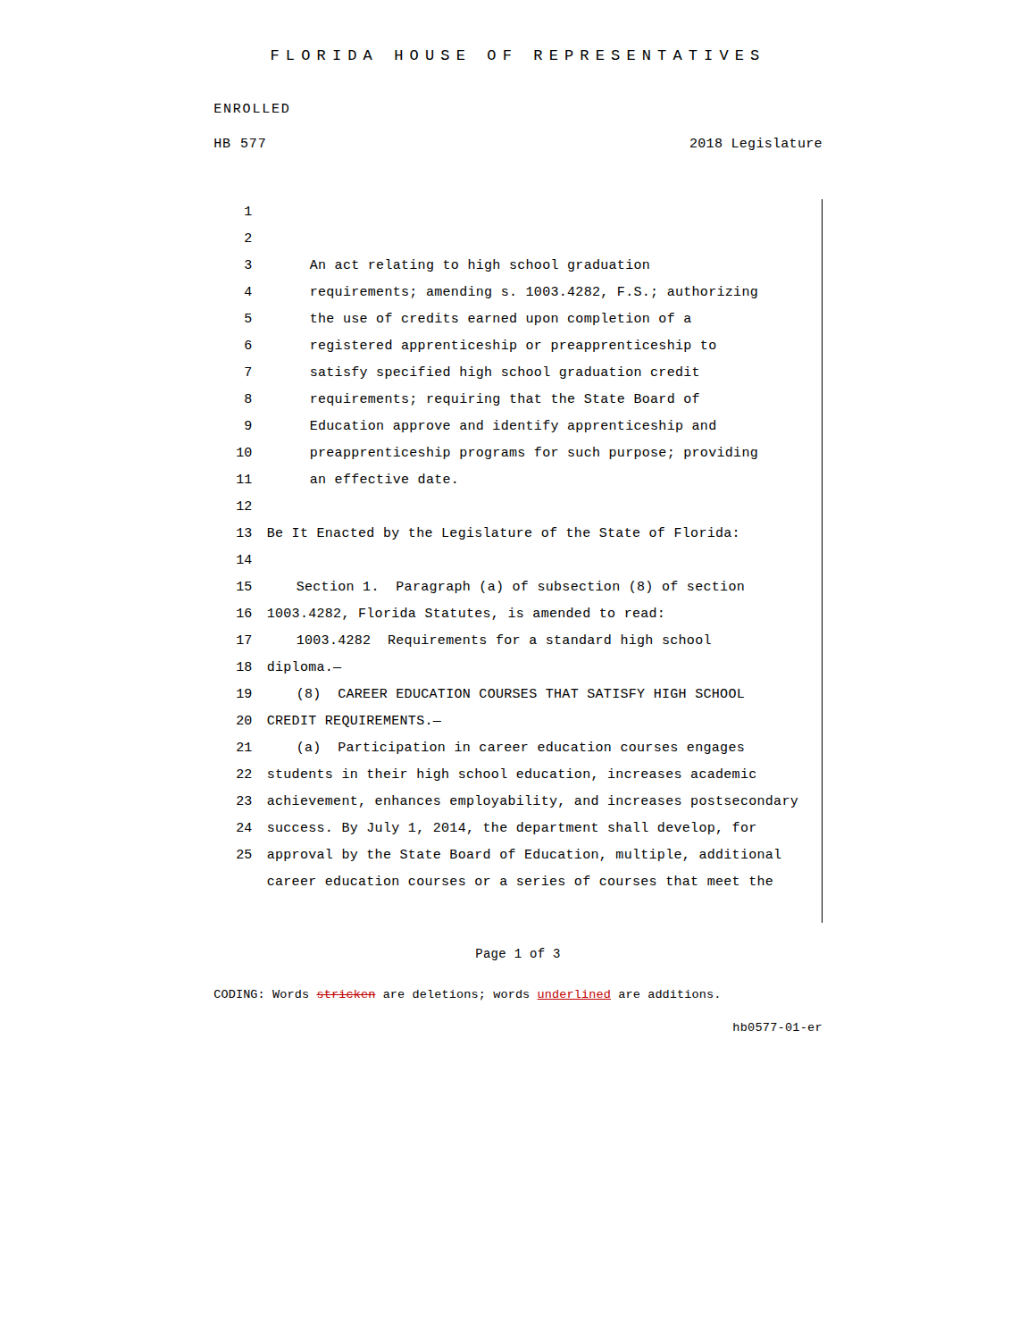FLORIDA HOUSE OF REPRESENTATIVES
ENROLLED
HB 577 2018 Legislature
1
2
3
4
5
6
7
8
9
10
11
12
13
14
15
16
17
18
19
20
21
22
23
24
25
An act relating to high school graduation requirements; amending s. 1003.4282, F.S.; authorizing the use of credits earned upon completion of a registered apprenticeship or preapprenticeship to satisfy specified high school graduation credit requirements; requiring that the State Board of Education approve and identify apprenticeship and preapprenticeship programs for such purpose; providing an effective date. Be It Enacted by the Legislature of the State of Florida: Section 1. Paragraph (a) of subsection (8) of section 1003.4282, Florida Statutes, is amended to read: 1003.4282 Requirements for a standard high school diploma.— (8) CAREER EDUCATION COURSES THAT SATISFY HIGH SCHOOL CREDIT REQUIREMENTS.— (a) Participation in career education courses engages students in their high school education, increases academic achievement, enhances employability, and increases postsecondary success. By July 1, 2014, the department shall develop, for approval by the State Board of Education, multiple, additional career education courses or a series of courses that meet the
Page 1 of 3
CODING: Words stricken are deletions; words underlined are additions.
hb0577-01-er